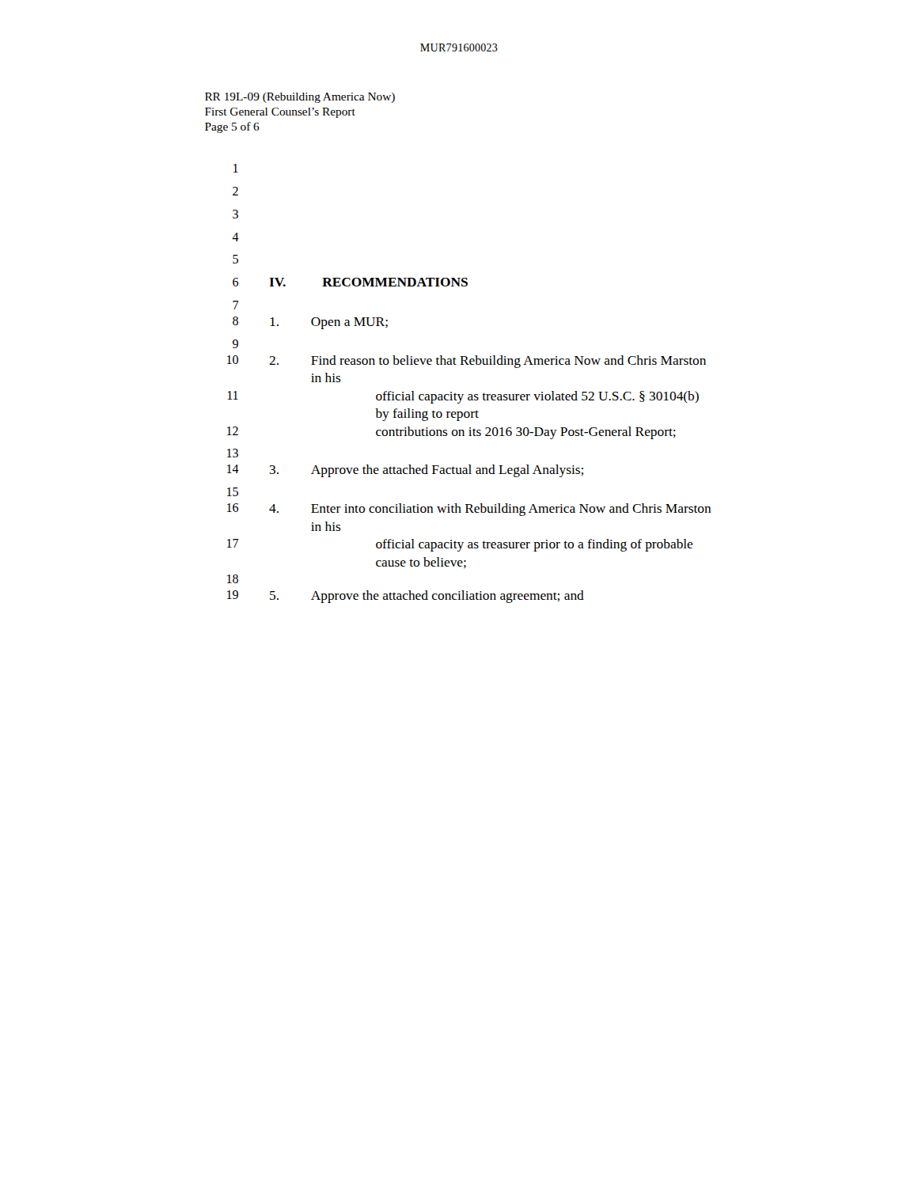MUR791600023
RR 19L-09 (Rebuilding America Now)
First General Counsel’s Report
Page 5 of 6
IV. RECOMMENDATIONS
1. Open a MUR;
2. Find reason to believe that Rebuilding America Now and Chris Marston in his
official capacity as treasurer violated 52 U.S.C. § 30104(b) by failing to report
contributions on its 2016 30-Day Post-General Report;
3. Approve the attached Factual and Legal Analysis;
4. Enter into conciliation with Rebuilding America Now and Chris Marston in his
official capacity as treasurer prior to a finding of probable cause to believe;
5. Approve the attached conciliation agreement; and